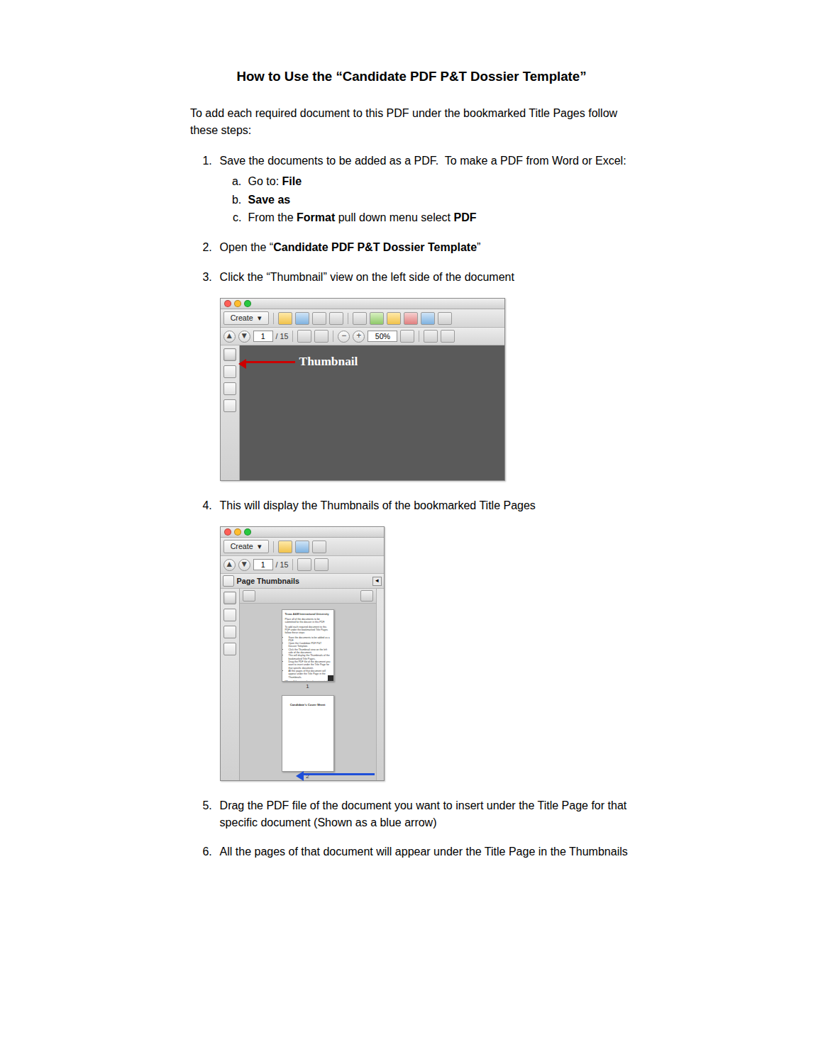How to Use the “Candidate PDF P&T Dossier Template”
To add each required document to this PDF under the bookmarked Title Pages follow these steps:
Save the documents to be added as a PDF. To make a PDF from Word or Excel:
Go to: File
Save as
From the Format pull down menu select PDF
Open the “Candidate PDF P&T Dossier Template”
Click the “Thumbnail” view on the left side of the document
Create ▾
▲ ▼ 1 / 15 − + 50%
Thumbnail
This will display the Thumbnails of the bookmarked Title Pages
Create ▾
▲ ▼ 1 / 15
Page Thumbnails ◂
Texas A&M International University
Place all of the documents to be submitted for the dossier in this PDF.
To add each required document to this PDF under the bookmarked Title Pages follow these steps:
Save the documents to be added as a PDF.
Open the Candidate PDF P&T Dossier Template.
Click the Thumbnail view on the left side of the document.
This will display the Thumbnails of the bookmarked Title Pages.
Drag the PDF file of the document you want to insert under the Title Page for that specific document.
All the pages of that document will appear under the Title Page in the Thumbnails.
When all the pages have been inserted, save the PDF.
1
Candidate’s Cover Sheet
2
Drag the PDF file of the document you want to insert under the Title Page for that specific document (Shown as a blue arrow)
All the pages of that document will appear under the Title Page in the Thumbnails